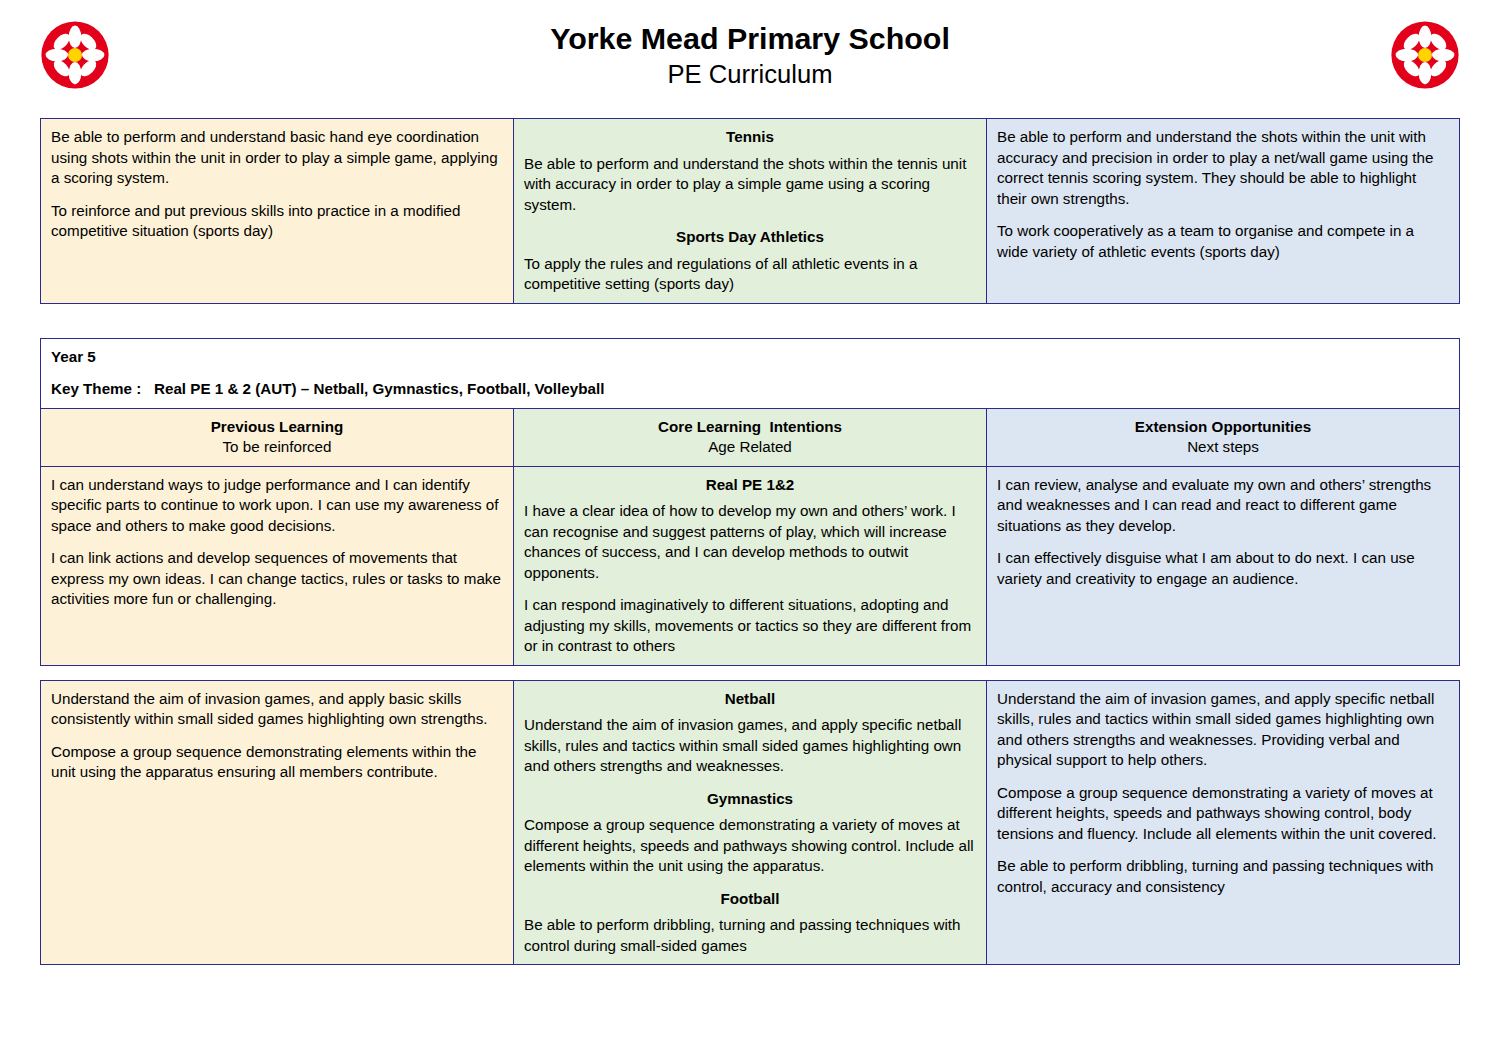Yorke Mead Primary School
PE Curriculum
| Be able to perform and understand basic hand eye coordination using shots within the unit in order to play a simple game, applying a scoring system. To reinforce and put previous skills into practice in a modified competitive situation (sports day) | Tennis Be able to perform and understand the shots within the tennis unit with accuracy in order to play a simple game using a scoring system. Sports Day Athletics To apply the rules and regulations of all athletic events in a competitive setting (sports day) | Be able to perform and understand the shots within the unit with accuracy and precision in order to play a net/wall game using the correct tennis scoring system. They should be able to highlight their own strengths. To work cooperatively as a team to organise and compete in a wide variety of athletic events (sports day) |
| Year 5 Key Theme : Real PE 1 & 2 (AUT) – Netball, Gymnastics, Football, Volleyball |
| Previous Learning To be reinforced | Core Learning Intentions Age Related | Extension Opportunities Next steps |
| I can understand ways to judge performance and I can identify specific parts to continue to work upon. I can use my awareness of space and others to make good decisions. I can link actions and develop sequences of movements that express my own ideas. I can change tactics, rules or tasks to make activities more fun or challenging. | Real PE 1&2 I have a clear idea of how to develop my own and others’ work. I can recognise and suggest patterns of play, which will increase chances of success, and I can develop methods to outwit opponents. I can respond imaginatively to different situations, adopting and adjusting my skills, movements or tactics so they are different from or in contrast to others | I can review, analyse and evaluate my own and others’ strengths and weaknesses and I can read and react to different game situations as they develop. I can effectively disguise what I am about to do next. I can use variety and creativity to engage an audience. |
| Understand the aim of invasion games, and apply basic skills consistently within small sided games highlighting own strengths. Compose a group sequence demonstrating elements within the unit using the apparatus ensuring all members contribute. | Netball Understand the aim of invasion games, and apply specific netball skills, rules and tactics within small sided games highlighting own and others strengths and weaknesses. Gymnastics Compose a group sequence demonstrating a variety of moves at different heights, speeds and pathways showing control. Include all elements within the unit using the apparatus. Football Be able to perform dribbling, turning and passing techniques with control during small-sided games | Understand the aim of invasion games, and apply specific netball skills, rules and tactics within small sided games highlighting own and others strengths and weaknesses. Providing verbal and physical support to help others. Compose a group sequence demonstrating a variety of moves at different heights, speeds and pathways showing control, body tensions and fluency. Include all elements within the unit covered. Be able to perform dribbling, turning and passing techniques with control, accuracy and consistency |